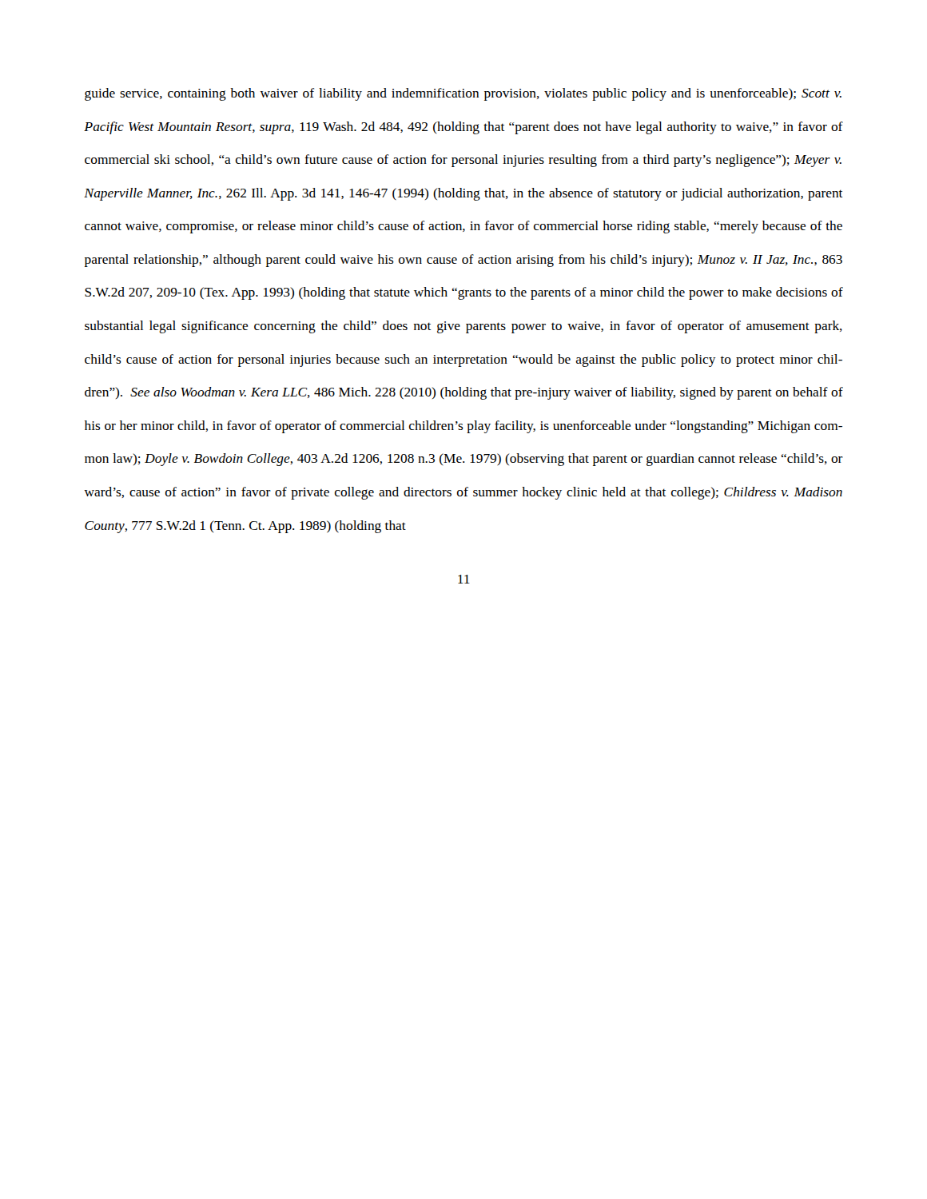guide service, containing both waiver of liability and indemnification provision, violates public policy and is unenforceable); Scott v. Pacific West Mountain Resort, supra, 119 Wash. 2d 484, 492 (holding that “parent does not have legal authority to waive,” in favor of commercial ski school, “a child’s own future cause of action for personal injuries resulting from a third party’s negligence”); Meyer v. Naperville Manner, Inc., 262 Ill. App. 3d 141, 146-47 (1994) (holding that, in the absence of statutory or judicial authorization, parent cannot waive, compromise, or release minor child’s cause of action, in favor of commercial horse riding stable, “merely because of the parental relationship,” although parent could waive his own cause of action arising from his child’s injury); Munoz v. II Jaz, Inc., 863 S.W.2d 207, 209-10 (Tex. App. 1993) (holding that statute which “grants to the parents of a minor child the power to make decisions of substantial legal significance concerning the child” does not give parents power to waive, in favor of operator of amusement park, child’s cause of action for personal injuries because such an interpretation “would be against the public policy to protect minor children”). See also Woodman v. Kera LLC, 486 Mich. 228 (2010) (holding that pre-injury waiver of liability, signed by parent on behalf of his or her minor child, in favor of operator of commercial children’s play facility, is unenforceable under “longstanding” Michigan common law); Doyle v. Bowdoin College, 403 A.2d 1206, 1208 n.3 (Me. 1979) (observing that parent or guardian cannot release “child’s, or ward’s, cause of action” in favor of private college and directors of summer hockey clinic held at that college); Childress v. Madison County, 777 S.W.2d 1 (Tenn. Ct. App. 1989) (holding that
11